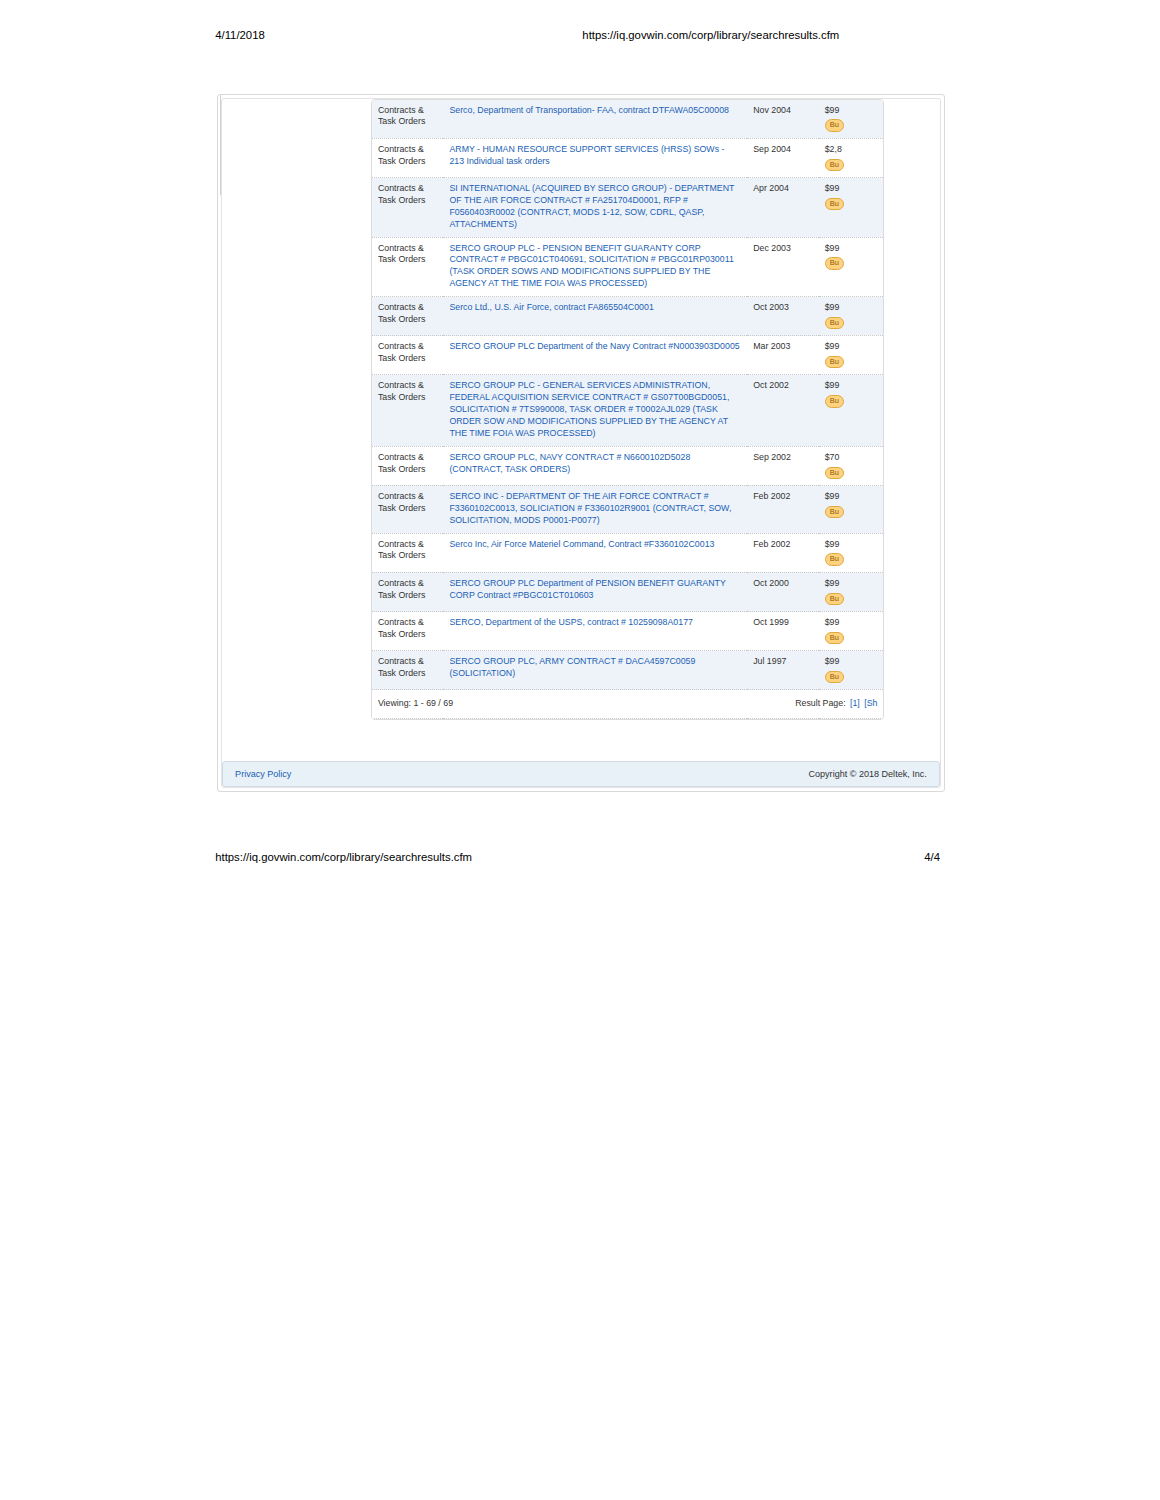4/11/2018
https://iq.govwin.com/corp/library/searchresults.cfm
| Contracts & Task Orders | Serco, Department of Transportation- FAA, contract DTFAWA05C00008 | Nov 2004 | $99 Bu |
| Contracts & Task Orders | ARMY - HUMAN RESOURCE SUPPORT SERVICES (HRSS) SOWs - 213 Individual task orders | Sep 2004 | $2,8 Bu |
| Contracts & Task Orders | SI INTERNATIONAL (ACQUIRED BY SERCO GROUP) - DEPARTMENT OF THE AIR FORCE CONTRACT # FA251704D0001, RFP # F0560403R0002 (CONTRACT, MODS 1-12, SOW, CDRL, QASP, ATTACHMENTS) | Apr 2004 | $99 Bu |
| Contracts & Task Orders | SERCO GROUP PLC - PENSION BENEFIT GUARANTY CORP CONTRACT # PBGC01CT040691, SOLICITATION # PBGC01RP030011 (TASK ORDER SOWS AND MODIFICATIONS SUPPLIED BY THE AGENCY AT THE TIME FOIA WAS PROCESSED) | Dec 2003 | $99 Bu |
| Contracts & Task Orders | Serco Ltd., U.S. Air Force, contract FA865504C0001 | Oct 2003 | $99 Bu |
| Contracts & Task Orders | SERCO GROUP PLC Department of the Navy Contract #N0003903D0005 | Mar 2003 | $99 Bu |
| Contracts & Task Orders | SERCO GROUP PLC - GENERAL SERVICES ADMINISTRATION, FEDERAL ACQUISITION SERVICE CONTRACT # GS07T00BGD0051, SOLICITATION # 7TS990008, TASK ORDER # T0002AJL029 (TASK ORDER SOW AND MODIFICATIONS SUPPLIED BY THE AGENCY AT THE TIME FOIA WAS PROCESSED) | Oct 2002 | $99 Bu |
| Contracts & Task Orders | SERCO GROUP PLC, NAVY CONTRACT # N6600102D5028 (CONTRACT, TASK ORDERS) | Sep 2002 | $70 Bu |
| Contracts & Task Orders | SERCO INC - DEPARTMENT OF THE AIR FORCE CONTRACT # F3360102C0013, SOLICIATION # F3360102R9001 (CONTRACT, SOW, SOLICITATION, MODS P0001-P0077) | Feb 2002 | $99 Bu |
| Contracts & Task Orders | Serco Inc, Air Force Materiel Command, Contract #F3360102C0013 | Feb 2002 | $99 Bu |
| Contracts & Task Orders | SERCO GROUP PLC Department of PENSION BENEFIT GUARANTY CORP Contract #PBGC01CT010603 | Oct 2000 | $99 Bu |
| Contracts & Task Orders | SERCO, Department of the USPS, contract # 10259098A0177 | Oct 1999 | $99 Bu |
| Contracts & Task Orders | SERCO GROUP PLC, ARMY CONTRACT # DACA4597C0059 (SOLICITATION) | Jul 1997 | $99 Bu |
| Viewing: 1 - 69 / 69 | Result Page: [1] [Sh |
Privacy Policy Copyright © 2018 Deltek, Inc.
https://iq.govwin.com/corp/library/searchresults.cfm
4/4